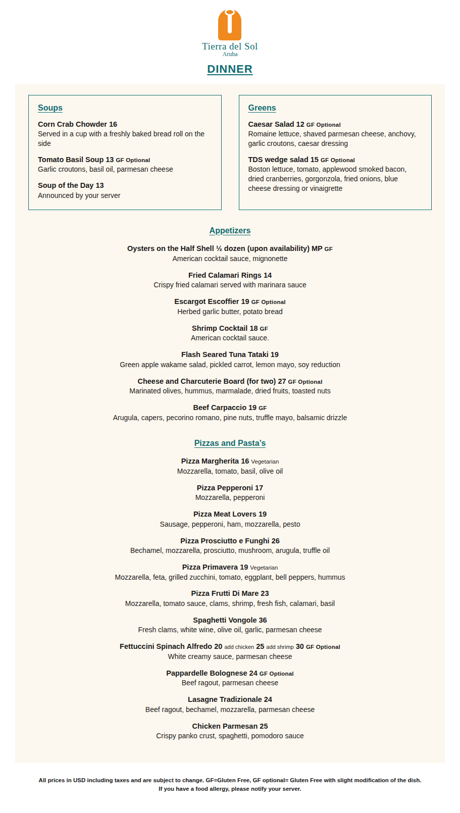Tierra del Sol
Aruba
DINNER
Soups
Corn Crab Chowder 16
Served in a cup with a freshly baked bread roll on the side
Tomato Basil Soup 13 GF Optional
Garlic croutons, basil oil, parmesan cheese
Soup of the Day 13
Announced by your server
Greens
Caesar Salad 12 GF Optional
Romaine lettuce, shaved parmesan cheese, anchovy, garlic croutons, caesar dressing
TDS wedge salad 15 GF Optional
Boston lettuce, tomato, applewood smoked bacon, dried cranberries, gorgonzola, fried onions, blue cheese dressing or vinaigrette
Appetizers
Oysters on the Half Shell ½ dozen (upon availability) MP GF
American cocktail sauce, mignonette
Fried Calamari Rings 14
Crispy fried calamari served with marinara sauce
Escargot Escoffier 19 GF Optional
Herbed garlic butter, potato bread
Shrimp Cocktail 18 GF
American cocktail sauce.
Flash Seared Tuna Tataki 19
Green apple wakame salad, pickled carrot, lemon mayo, soy reduction
Cheese and Charcuterie Board (for two) 27 GF Optional
Marinated olives, hummus, marmalade, dried fruits, toasted nuts
Beef Carpaccio 19 GF
Arugula, capers, pecorino romano, pine nuts, truffle mayo, balsamic drizzle
Pizzas and Pasta’s
Pizza Margherita 16 Vegetarian
Mozzarella, tomato, basil, olive oil
Pizza Pepperoni 17
Mozzarella, pepperoni
Pizza Meat Lovers 19
Sausage, pepperoni, ham, mozzarella, pesto
Pizza Prosciutto e Funghi 26
Bechamel, mozzarella, prosciutto, mushroom, arugula, truffle oil
Pizza Primavera 19 Vegetarian
Mozzarella, feta, grilled zucchini, tomato, eggplant, bell peppers, hummus
Pizza Frutti Di Mare 23
Mozzarella, tomato sauce, clams, shrimp, fresh fish, calamari, basil
Spaghetti Vongole 36
Fresh clams, white wine, olive oil, garlic, parmesan cheese
Fettuccini Spinach Alfredo 20 add chicken 25 add shrimp 30 GF Optional
White creamy sauce, parmesan cheese
Pappardelle Bolognese 24 GF Optional
Beef ragout, parmesan cheese
Lasagne Tradizionale 24
Beef ragout, bechamel, mozzarella, parmesan cheese
Chicken Parmesan 25
Crispy panko crust, spaghetti, pomodoro sauce
All prices in USD including taxes and are subject to change. GF=Gluten Free, GF optional= Gluten Free with slight modification of the dish. If you have a food allergy, please notify your server.